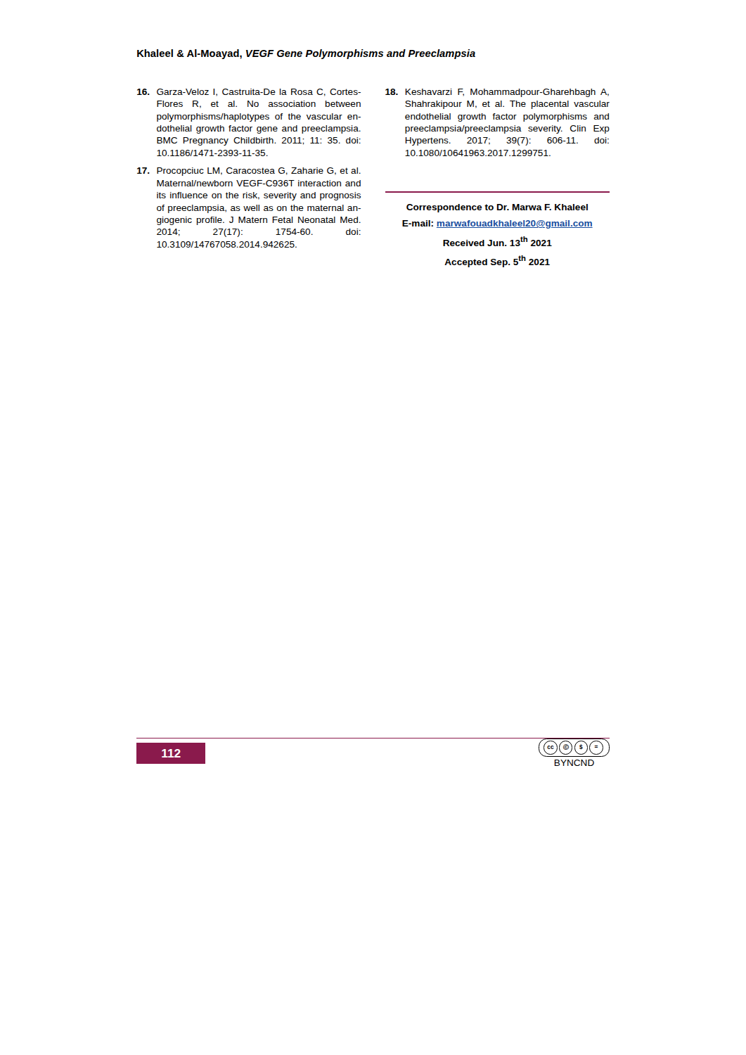Khaleel & Al-Moayad, VEGF Gene Polymorphisms and Preeclampsia
16. Garza-Veloz I, Castruita-De la Rosa C, Cortes-Flores R, et al. No association between polymorphisms/haplotypes of the vascular endothelial growth factor gene and preeclampsia. BMC Pregnancy Childbirth. 2011; 11: 35. doi: 10.1186/1471-2393-11-35.
17. Procopciuc LM, Caracostea G, Zaharie G, et al. Maternal/newborn VEGF-C936T interaction and its influence on the risk, severity and prognosis of preeclampsia, as well as on the maternal angiogenic profile. J Matern Fetal Neonatal Med. 2014; 27(17): 1754-60. doi: 10.3109/14767058.2014.942625.
18. Keshavarzi F, Mohammadpour-Gharehbagh A, Shahrakipour M, et al. The placental vascular endothelial growth factor polymorphisms and preeclampsia/preeclampsia severity. Clin Exp Hypertens. 2017; 39(7): 606-11. doi: 10.1080/10641963.2017.1299751.
Correspondence to Dr. Marwa F. Khaleel
E-mail: marwafouadkhaleel20@gmail.com
Received Jun. 13th 2021
Accepted Sep. 5th 2021
112
cc Ⓒ $ =
BY NC ND